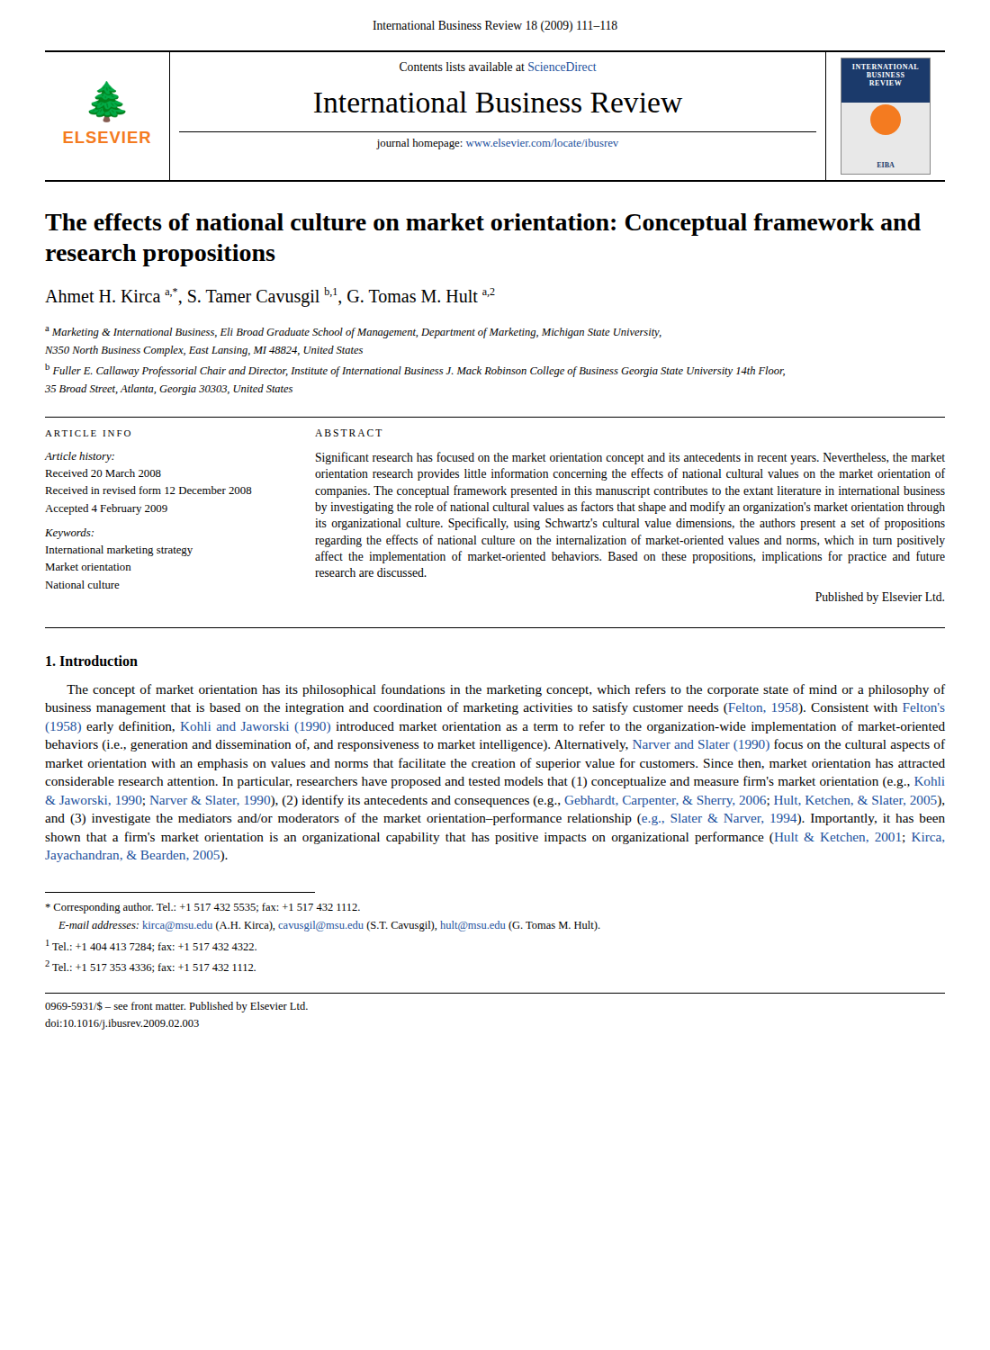International Business Review 18 (2009) 111–118
🌲
ELSEVIER
Contents lists available at ScienceDirect
International Business Review
journal homepage: www.elsevier.com/locate/ibusrev
INTERNATIONAL
BUSINESS
REVIEW
EIBA
The effects of national culture on market orientation: Conceptual framework and research propositions
Ahmet H. Kirca a,*, S. Tamer Cavusgil b,1, G. Tomas M. Hult a,2
a Marketing & International Business, Eli Broad Graduate School of Management, Department of Marketing, Michigan State University,
N350 North Business Complex, East Lansing, MI 48824, United States
b Fuller E. Callaway Professorial Chair and Director, Institute of International Business J. Mack Robinson College of Business Georgia State University 14th Floor,
35 Broad Street, Atlanta, Georgia 30303, United States
Article info
Article history:
Received 20 March 2008
Received in revised form 12 December 2008
Accepted 4 February 2009
Keywords:
International marketing strategy
Market orientation
National culture
Abstract
Significant research has focused on the market orientation concept and its antecedents in recent years. Nevertheless, the market orientation research provides little information concerning the effects of national cultural values on the market orientation of companies. The conceptual framework presented in this manuscript contributes to the extant literature in international business by investigating the role of national cultural values as factors that shape and modify an organization's market orientation through its organizational culture. Specifically, using Schwartz's cultural value dimensions, the authors present a set of propositions regarding the effects of national culture on the internalization of market-oriented values and norms, which in turn positively affect the implementation of market-oriented behaviors. Based on these propositions, implications for practice and future research are discussed.
Published by Elsevier Ltd.
1. Introduction
The concept of market orientation has its philosophical foundations in the marketing concept, which refers to the corporate state of mind or a philosophy of business management that is based on the integration and coordination of marketing activities to satisfy customer needs (Felton, 1958). Consistent with Felton's (1958) early definition, Kohli and Jaworski (1990) introduced market orientation as a term to refer to the organization-wide implementation of market-oriented behaviors (i.e., generation and dissemination of, and responsiveness to market intelligence). Alternatively, Narver and Slater (1990) focus on the cultural aspects of market orientation with an emphasis on values and norms that facilitate the creation of superior value for customers. Since then, market orientation has attracted considerable research attention. In particular, researchers have proposed and tested models that (1) conceptualize and measure firm's market orientation (e.g., Kohli & Jaworski, 1990; Narver & Slater, 1990), (2) identify its antecedents and consequences (e.g., Gebhardt, Carpenter, & Sherry, 2006; Hult, Ketchen, & Slater, 2005), and (3) investigate the mediators and/or moderators of the market orientation–performance relationship (e.g., Slater & Narver, 1994). Importantly, it has been shown that a firm's market orientation is an organizational capability that has positive impacts on organizational performance (Hult & Ketchen, 2001; Kirca, Jayachandran, & Bearden, 2005).
* Corresponding author. Tel.: +1 517 432 5535; fax: +1 517 432 1112.
E-mail addresses: kirca@msu.edu (A.H. Kirca), cavusgil@msu.edu (S.T. Cavusgil), hult@msu.edu (G. Tomas M. Hult).
1 Tel.: +1 404 413 7284; fax: +1 517 432 4322.
2 Tel.: +1 517 353 4336; fax: +1 517 432 1112.
0969-5931/$ – see front matter. Published by Elsevier Ltd.
doi:10.1016/j.ibusrev.2009.02.003